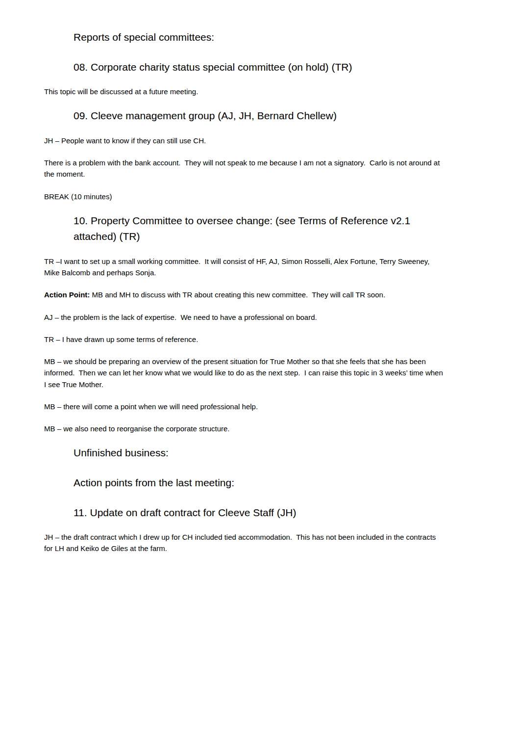Reports of special committees:
08. Corporate charity status special committee (on hold) (TR)
This topic will be discussed at a future meeting.
09. Cleeve management group (AJ, JH, Bernard Chellew)
JH – People want to know if they can still use CH.
There is a problem with the bank account. They will not speak to me because I am not a signatory. Carlo is not around at the moment.
BREAK (10 minutes)
10. Property Committee to oversee change: (see Terms of Reference v2.1 attached) (TR)
TR –I want to set up a small working committee. It will consist of HF, AJ, Simon Rosselli, Alex Fortune, Terry Sweeney, Mike Balcomb and perhaps Sonja.
Action Point: MB and MH to discuss with TR about creating this new committee. They will call TR soon.
AJ – the problem is the lack of expertise. We need to have a professional on board.
TR – I have drawn up some terms of reference.
MB – we should be preparing an overview of the present situation for True Mother so that she feels that she has been informed. Then we can let her know what we would like to do as the next step. I can raise this topic in 3 weeks’ time when I see True Mother.
MB – there will come a point when we will need professional help.
MB – we also need to reorganise the corporate structure.
Unfinished business:
Action points from the last meeting:
11. Update on draft contract for Cleeve Staff (JH)
JH – the draft contract which I drew up for CH included tied accommodation. This has not been included in the contracts for LH and Keiko de Giles at the farm.